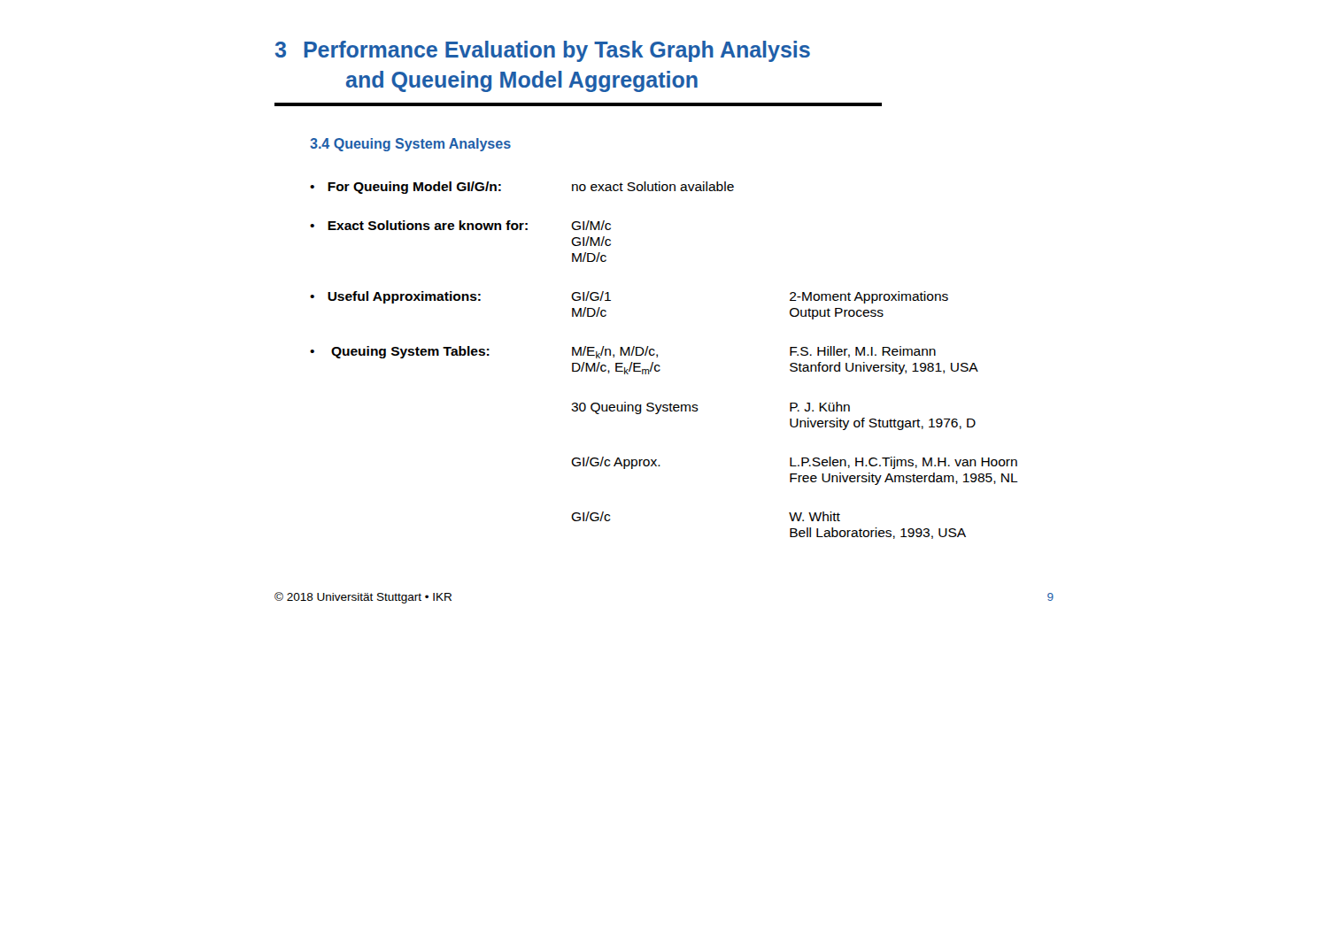3 Performance Evaluation by Task Graph Analysis
and Queueing Model Aggregation
3.4 Queuing System Analyses
| • | For Queuing Model GI/G/n: | no exact Solution available |
| • | Exact Solutions are known for: | GI/M/c GI/M/c M/D/c | |
| • | Useful Approximations: | GI/G/1 M/D/c | 2-Moment Approximations Output Process |
| • | Queuing System Tables: | M/E k /n, M/D/c, D/M/c, E k /E m /c | F.S. Hiller, M.I. Reimann Stanford University, 1981, USA |
| | | 30 Queuing Systems | P. J. Kühn University of Stuttgart, 1976, D |
| | | GI/G/c Approx. | L.P.Selen, H.C.Tijms, M.H. van Hoorn Free University Amsterdam, 1985, NL |
| | | GI/G/c | W. Whitt Bell Laboratories, 1993, USA |
© 2018 Universität Stuttgart • IKR 9